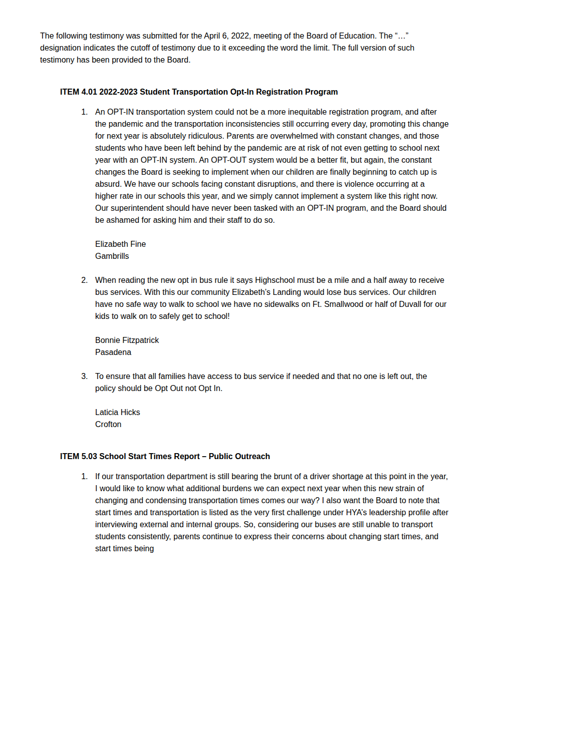The following testimony was submitted for the April 6, 2022, meeting of the Board of Education. The “…” designation indicates the cutoff of testimony due to it exceeding the word the limit. The full version of such testimony has been provided to the Board.
ITEM 4.01 2022-2023 Student Transportation Opt-In Registration Program
An OPT-IN transportation system could not be a more inequitable registration program, and after the pandemic and the transportation inconsistencies still occurring every day, promoting this change for next year is absolutely ridiculous. Parents are overwhelmed with constant changes, and those students who have been left behind by the pandemic are at risk of not even getting to school next year with an OPT-IN system. An OPT-OUT system would be a better fit, but again, the constant changes the Board is seeking to implement when our children are finally beginning to catch up is absurd. We have our schools facing constant disruptions, and there is violence occurring at a higher rate in our schools this year, and we simply cannot implement a system like this right now. Our superintendent should have never been tasked with an OPT-IN program, and the Board should be ashamed for asking him and their staff to do so.
Elizabeth Fine Gambrills
When reading the new opt in bus rule it says Highschool must be a mile and a half away to receive bus services. With this our community Elizabeth’s Landing would lose bus services. Our children have no safe way to walk to school we have no sidewalks on Ft. Smallwood or half of Duvall for our kids to walk on to safely get to school!
Bonnie Fitzpatrick Pasadena
To ensure that all families have access to bus service if needed and that no one is left out, the policy should be Opt Out not Opt In.
Laticia Hicks Crofton
ITEM 5.03 School Start Times Report – Public Outreach
If our transportation department is still bearing the brunt of a driver shortage at this point in the year, I would like to know what additional burdens we can expect next year when this new strain of changing and condensing transportation times comes our way? I also want the Board to note that start times and transportation is listed as the very first challenge under HYA’s leadership profile after interviewing external and internal groups. So, considering our buses are still unable to transport students consistently, parents continue to express their concerns about changing start times, and start times being